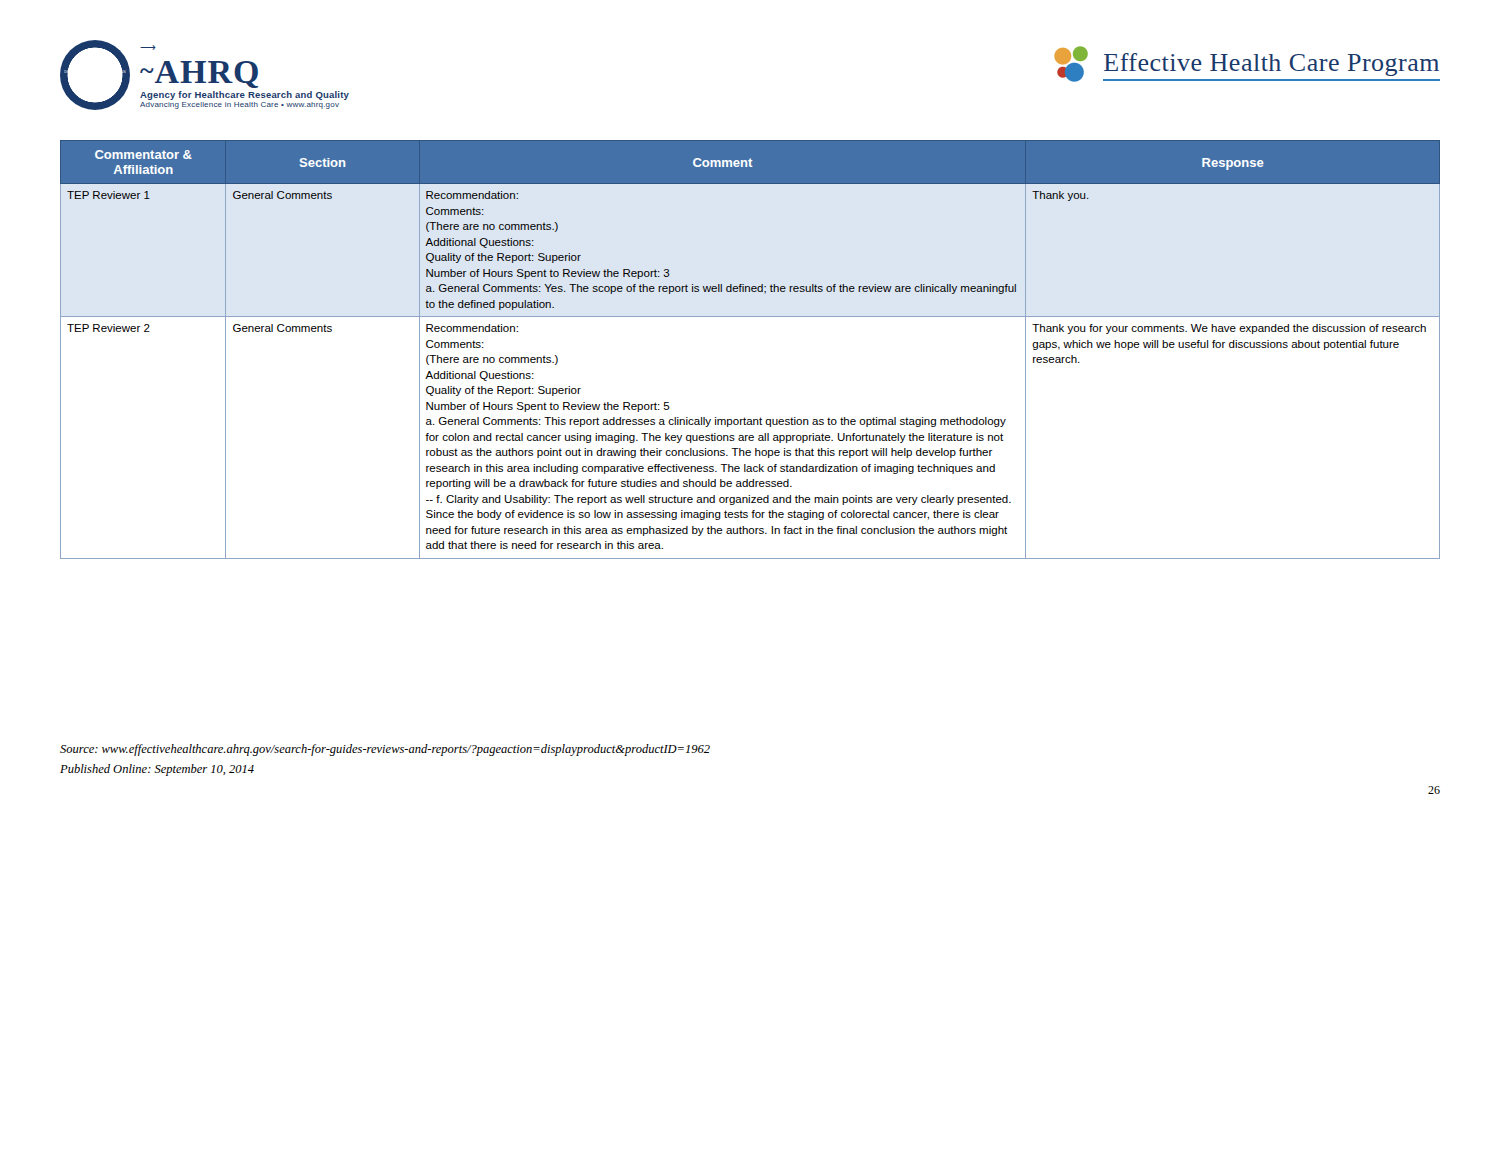⟶
~AHRQ
Agency for Healthcare Research and Quality
Advancing Excellence in Health Care • www.ahrq.gov
Effective Health Care Program
| Commentator & Affiliation | Section | Comment | Response |
| --- | --- | --- | --- |
| TEP Reviewer 1 | General Comments | Recommendation: Comments: (There are no comments.) Additional Questions: Quality of the Report: Superior Number of Hours Spent to Review the Report: 3 a. General Comments: Yes. The scope of the report is well defined; the results of the review are clinically meaningful to the defined population. | Thank you. |
| TEP Reviewer 2 | General Comments | Recommendation: Comments: (There are no comments.) Additional Questions: Quality of the Report: Superior Number of Hours Spent to Review the Report: 5 a. General Comments: This report addresses a clinically important question as to the optimal staging methodology for colon and rectal cancer using imaging. The key questions are all appropriate. Unfortunately the literature is not robust as the authors point out in drawing their conclusions. The hope is that this report will help develop further research in this area including comparative effectiveness. The lack of standardization of imaging techniques and reporting will be a drawback for future studies and should be addressed. -- f. Clarity and Usability: The report as well structure and organized and the main points are very clearly presented. Since the body of evidence is so low in assessing imaging tests for the staging of colorectal cancer, there is clear need for future research in this area as emphasized by the authors. In fact in the final conclusion the authors might add that there is need for research in this area. | Thank you for your comments. We have expanded the discussion of research gaps, which we hope will be useful for discussions about potential future research. |
Source: www.effectivehealthcare.ahrq.gov/search-for-guides-reviews-and-reports/?pageaction=displayproduct&productID=1962
Published Online: September 10, 2014
26